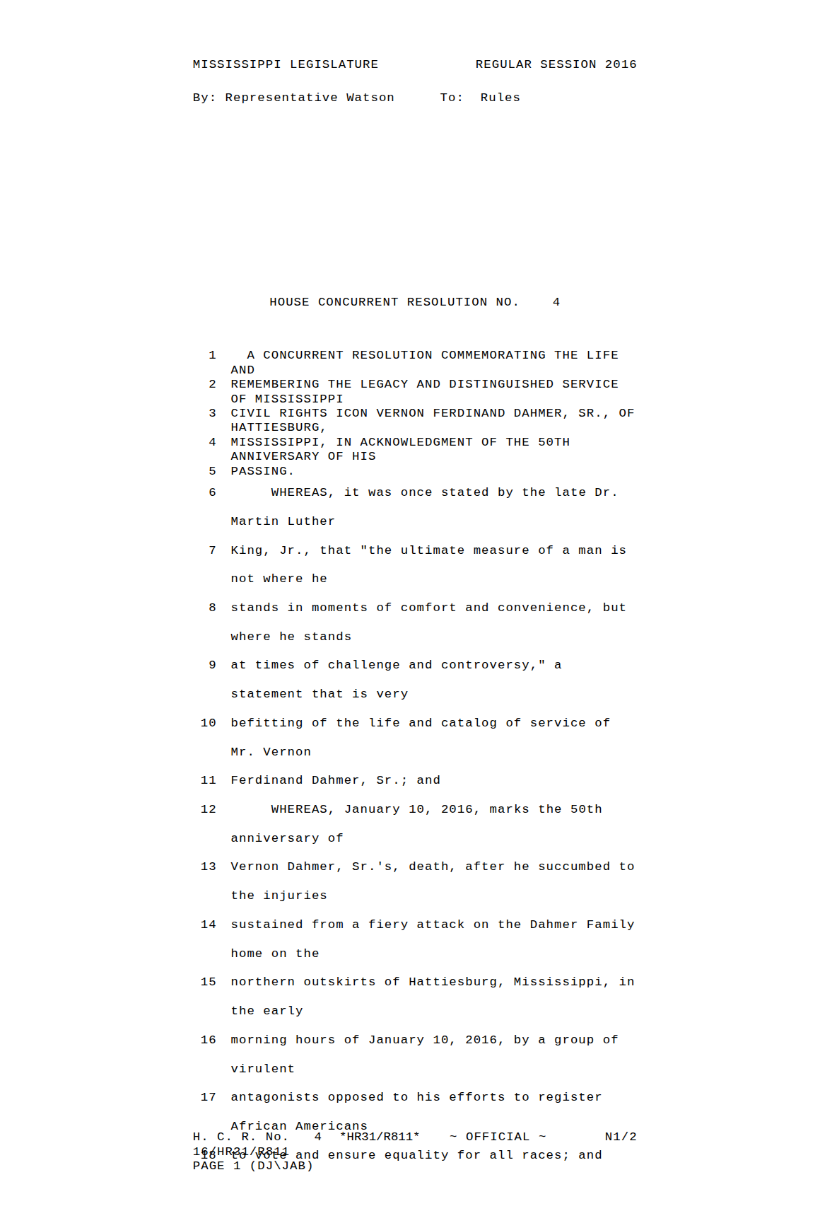MISSISSIPPI LEGISLATURE
REGULAR SESSION 2016
By: Representative Watson
To: Rules
HOUSE CONCURRENT RESOLUTION NO. 4
1
A CONCURRENT RESOLUTION COMMEMORATING THE LIFE AND
2
REMEMBERING THE LEGACY AND DISTINGUISHED SERVICE OF MISSISSIPPI
3
CIVIL RIGHTS ICON VERNON FERDINAND DAHMER, SR., OF HATTIESBURG,
4
MISSISSIPPI, IN ACKNOWLEDGMENT OF THE 50TH ANNIVERSARY OF HIS
5
PASSING.
6
WHEREAS, it was once stated by the late Dr. Martin Luther
7
King, Jr., that "the ultimate measure of a man is not where he
8
stands in moments of comfort and convenience, but where he stands
9
at times of challenge and controversy," a statement that is very
10
befitting of the life and catalog of service of Mr. Vernon
11
Ferdinand Dahmer, Sr.; and
12
WHEREAS, January 10, 2016, marks the 50th anniversary of
13
Vernon Dahmer, Sr.'s, death, after he succumbed to the injuries
14
sustained from a fiery attack on the Dahmer Family home on the
15
northern outskirts of Hattiesburg, Mississippi, in the early
16
morning hours of January 10, 2016, by a group of virulent
17
antagonists opposed to his efforts to register African Americans
18
to vote and ensure equality for all races; and
H. C. R. No. 4
*HR31/R811*
~ OFFICIAL ~
N1/2
16/HR31/R811
PAGE 1 (DJ\JAB)